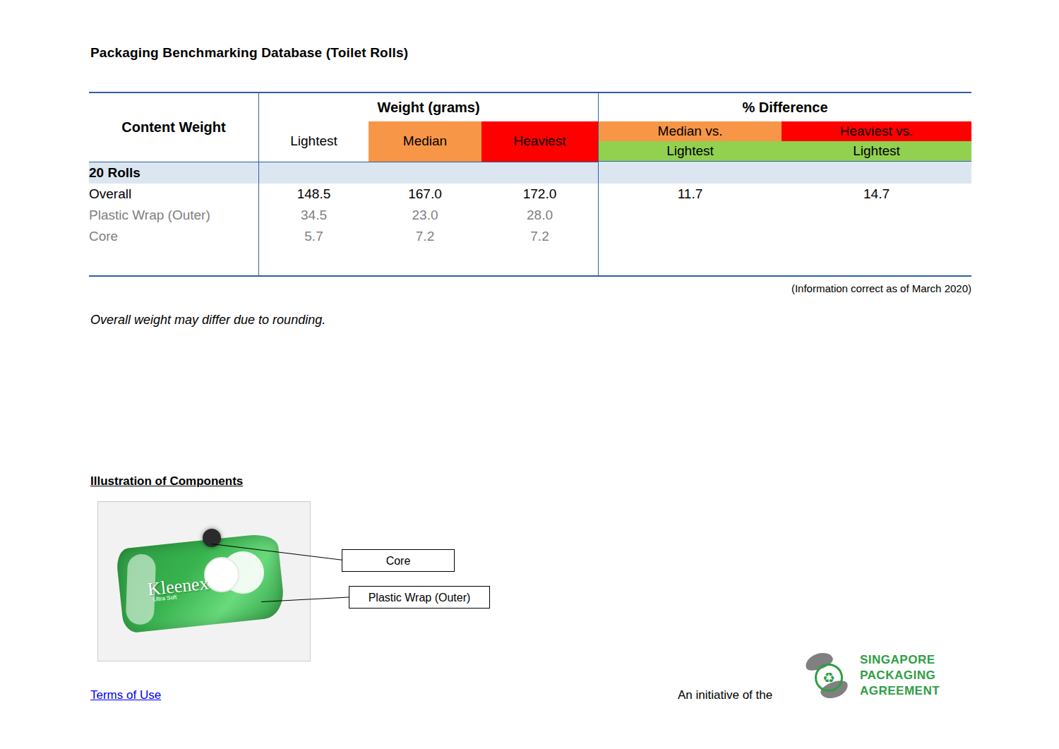Packaging Benchmarking Database (Toilet Rolls)
| Content Weight | Weight (grams) | % Difference |
| Lightest | Median | Heaviest | / Median vs. / / Lightest / | / Heaviest vs. / / Lightest / |
| 20 Rolls | | | | | |
| Overall | 148.5 | 167.0 | 172.0 | 11.7 | 14.7 |
| Plastic Wrap (Outer) | 34.5 | 23.0 | 28.0 | | |
| Core | 5.7 | 7.2 | 7.2 | | |
(Information correct as of March 2020)
Overall weight may differ due to rounding.
Illustration of Components
Kleenex
Ultra Soft
3PLY
Core
Plastic Wrap (Outer)
Terms of Use
An initiative of the
♻
SINGAPORE PACKAGING AGREEMENT